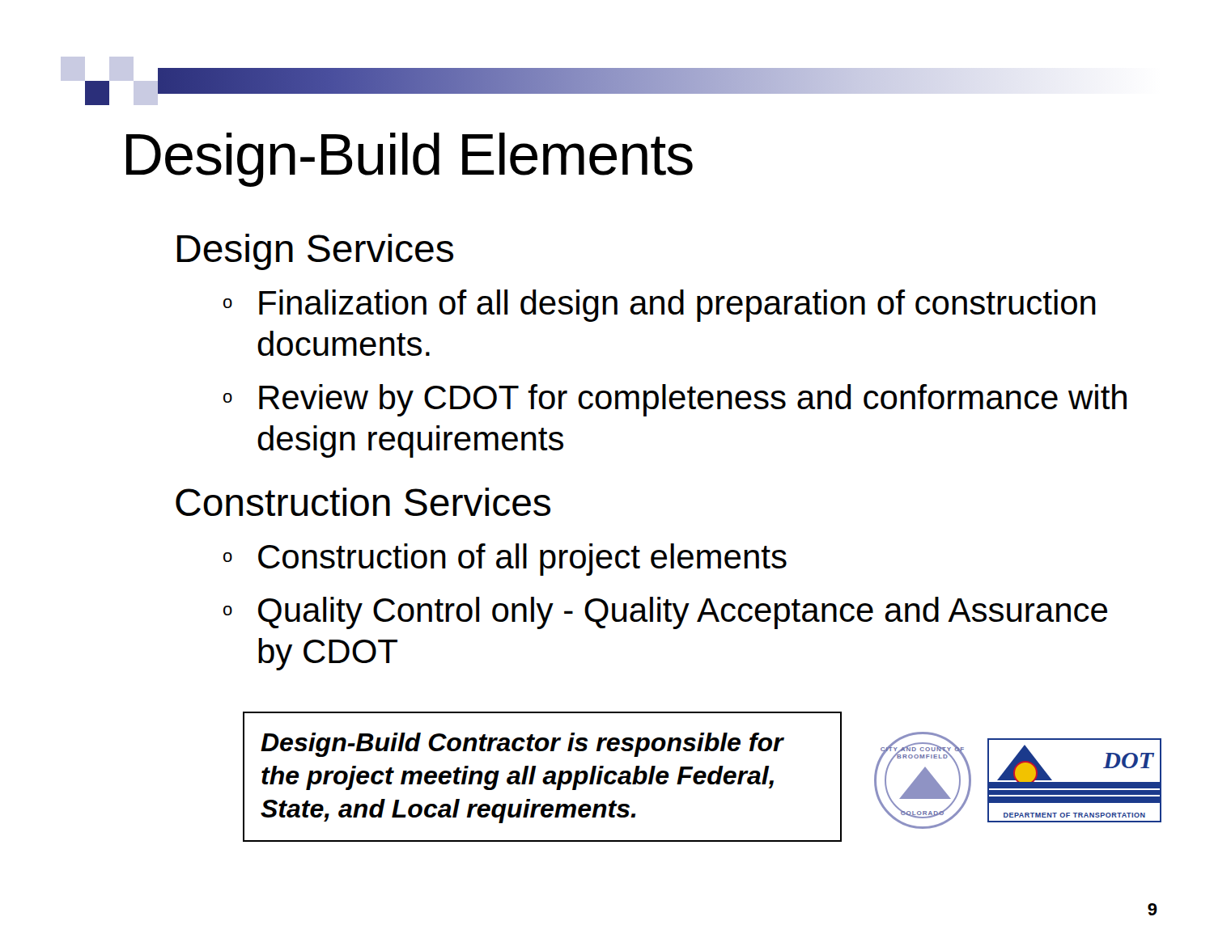Design-Build Elements
Design Services
Finalization of all design and preparation of construction documents.
Review by CDOT for completeness and conformance with design requirements
Construction Services
Construction of all project elements
Quality Control only - Quality Acceptance and Assurance by CDOT
Design-Build Contractor is responsible for the project meeting all applicable Federal, State, and Local requirements.
CITY AND COUNTY OF BROOMFIELD
COLORADO
DOT
DEPARTMENT OF TRANSPORTATION
9